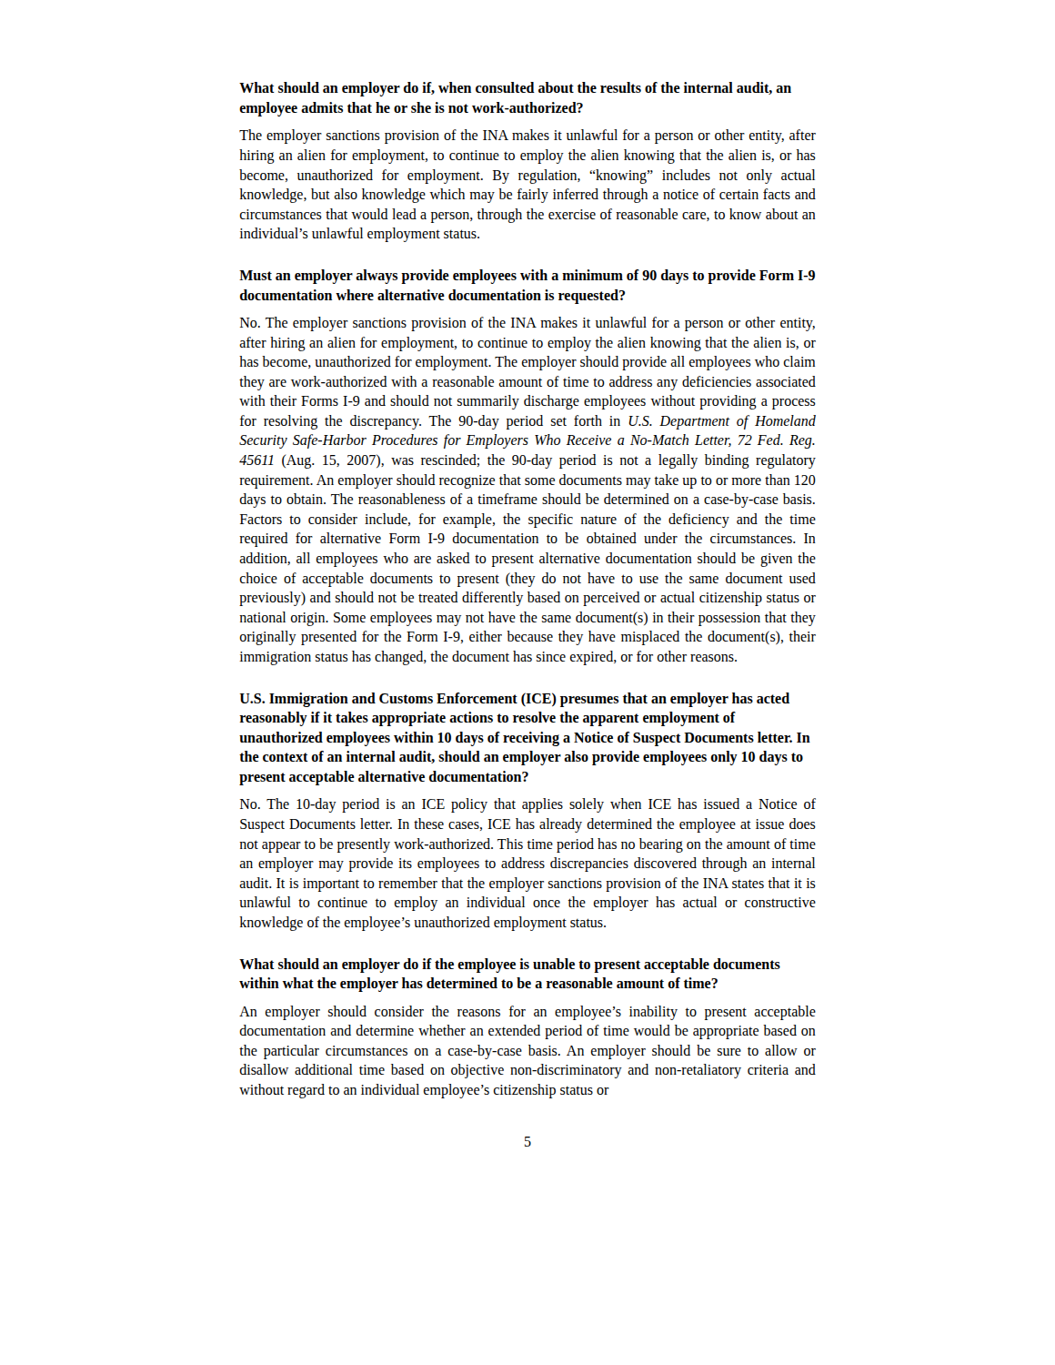What should an employer do if, when consulted about the results of the internal audit, an employee admits that he or she is not work-authorized?
The employer sanctions provision of the INA makes it unlawful for a person or other entity, after hiring an alien for employment, to continue to employ the alien knowing that the alien is, or has become, unauthorized for employment. By regulation, “knowing” includes not only actual knowledge, but also knowledge which may be fairly inferred through a notice of certain facts and circumstances that would lead a person, through the exercise of reasonable care, to know about an individual’s unlawful employment status.
Must an employer always provide employees with a minimum of 90 days to provide Form I-9 documentation where alternative documentation is requested?
No. The employer sanctions provision of the INA makes it unlawful for a person or other entity, after hiring an alien for employment, to continue to employ the alien knowing that the alien is, or has become, unauthorized for employment. The employer should provide all employees who claim they are work-authorized with a reasonable amount of time to address any deficiencies associated with their Forms I-9 and should not summarily discharge employees without providing a process for resolving the discrepancy. The 90-day period set forth in U.S. Department of Homeland Security Safe-Harbor Procedures for Employers Who Receive a No-Match Letter, 72 Fed. Reg. 45611 (Aug. 15, 2007), was rescinded; the 90-day period is not a legally binding regulatory requirement. An employer should recognize that some documents may take up to or more than 120 days to obtain. The reasonableness of a timeframe should be determined on a case-by-case basis. Factors to consider include, for example, the specific nature of the deficiency and the time required for alternative Form I-9 documentation to be obtained under the circumstances. In addition, all employees who are asked to present alternative documentation should be given the choice of acceptable documents to present (they do not have to use the same document used previously) and should not be treated differently based on perceived or actual citizenship status or national origin. Some employees may not have the same document(s) in their possession that they originally presented for the Form I-9, either because they have misplaced the document(s), their immigration status has changed, the document has since expired, or for other reasons.
U.S. Immigration and Customs Enforcement (ICE) presumes that an employer has acted reasonably if it takes appropriate actions to resolve the apparent employment of unauthorized employees within 10 days of receiving a Notice of Suspect Documents letter. In the context of an internal audit, should an employer also provide employees only 10 days to present acceptable alternative documentation?
No. The 10-day period is an ICE policy that applies solely when ICE has issued a Notice of Suspect Documents letter. In these cases, ICE has already determined the employee at issue does not appear to be presently work-authorized. This time period has no bearing on the amount of time an employer may provide its employees to address discrepancies discovered through an internal audit. It is important to remember that the employer sanctions provision of the INA states that it is unlawful to continue to employ an individual once the employer has actual or constructive knowledge of the employee’s unauthorized employment status.
What should an employer do if the employee is unable to present acceptable documents within what the employer has determined to be a reasonable amount of time?
An employer should consider the reasons for an employee’s inability to present acceptable documentation and determine whether an extended period of time would be appropriate based on the particular circumstances on a case-by-case basis. An employer should be sure to allow or disallow additional time based on objective non-discriminatory and non-retaliatory criteria and without regard to an individual employee’s citizenship status or
5